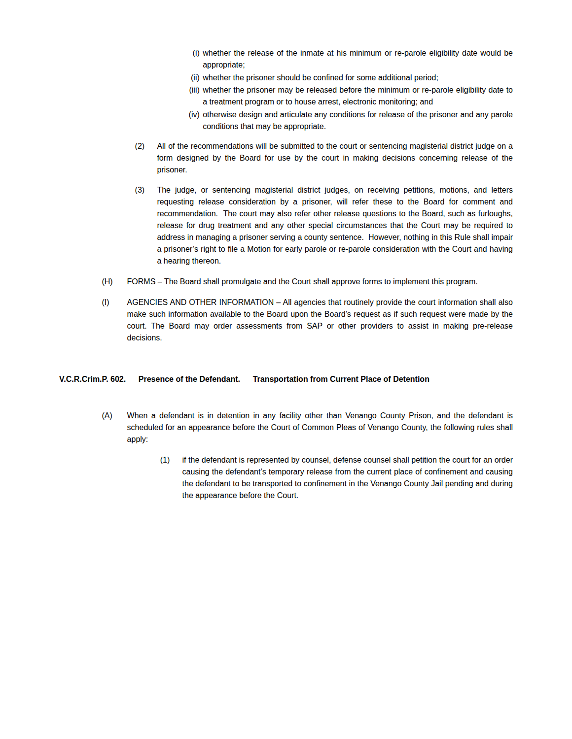(i) whether the release of the inmate at his minimum or re-parole eligibility date would be appropriate;
(ii) whether the prisoner should be confined for some additional period;
(iii) whether the prisoner may be released before the minimum or re-parole eligibility date to a treatment program or to house arrest, electronic monitoring; and
(iv) otherwise design and articulate any conditions for release of the prisoner and any parole conditions that may be appropriate.
(2) All of the recommendations will be submitted to the court or sentencing magisterial district judge on a form designed by the Board for use by the court in making decisions concerning release of the prisoner.
(3) The judge, or sentencing magisterial district judges, on receiving petitions, motions, and letters requesting release consideration by a prisoner, will refer these to the Board for comment and recommendation. The court may also refer other release questions to the Board, such as furloughs, release for drug treatment and any other special circumstances that the Court may be required to address in managing a prisoner serving a county sentence. However, nothing in this Rule shall impair a prisoner’s right to file a Motion for early parole or re-parole consideration with the Court and having a hearing thereon.
(H) FORMS – The Board shall promulgate and the Court shall approve forms to implement this program.
(I) AGENCIES AND OTHER INFORMATION – All agencies that routinely provide the court information shall also make such information available to the Board upon the Board’s request as if such request were made by the court. The Board may order assessments from SAP or other providers to assist in making pre-release decisions.
V.C.R.Crim.P. 602. Presence of the Defendant. Transportation from Current Place of Detention
(A) When a defendant is in detention in any facility other than Venango County Prison, and the defendant is scheduled for an appearance before the Court of Common Pleas of Venango County, the following rules shall apply:
(1) if the defendant is represented by counsel, defense counsel shall petition the court for an order causing the defendant’s temporary release from the current place of confinement and causing the defendant to be transported to confinement in the Venango County Jail pending and during the appearance before the Court.